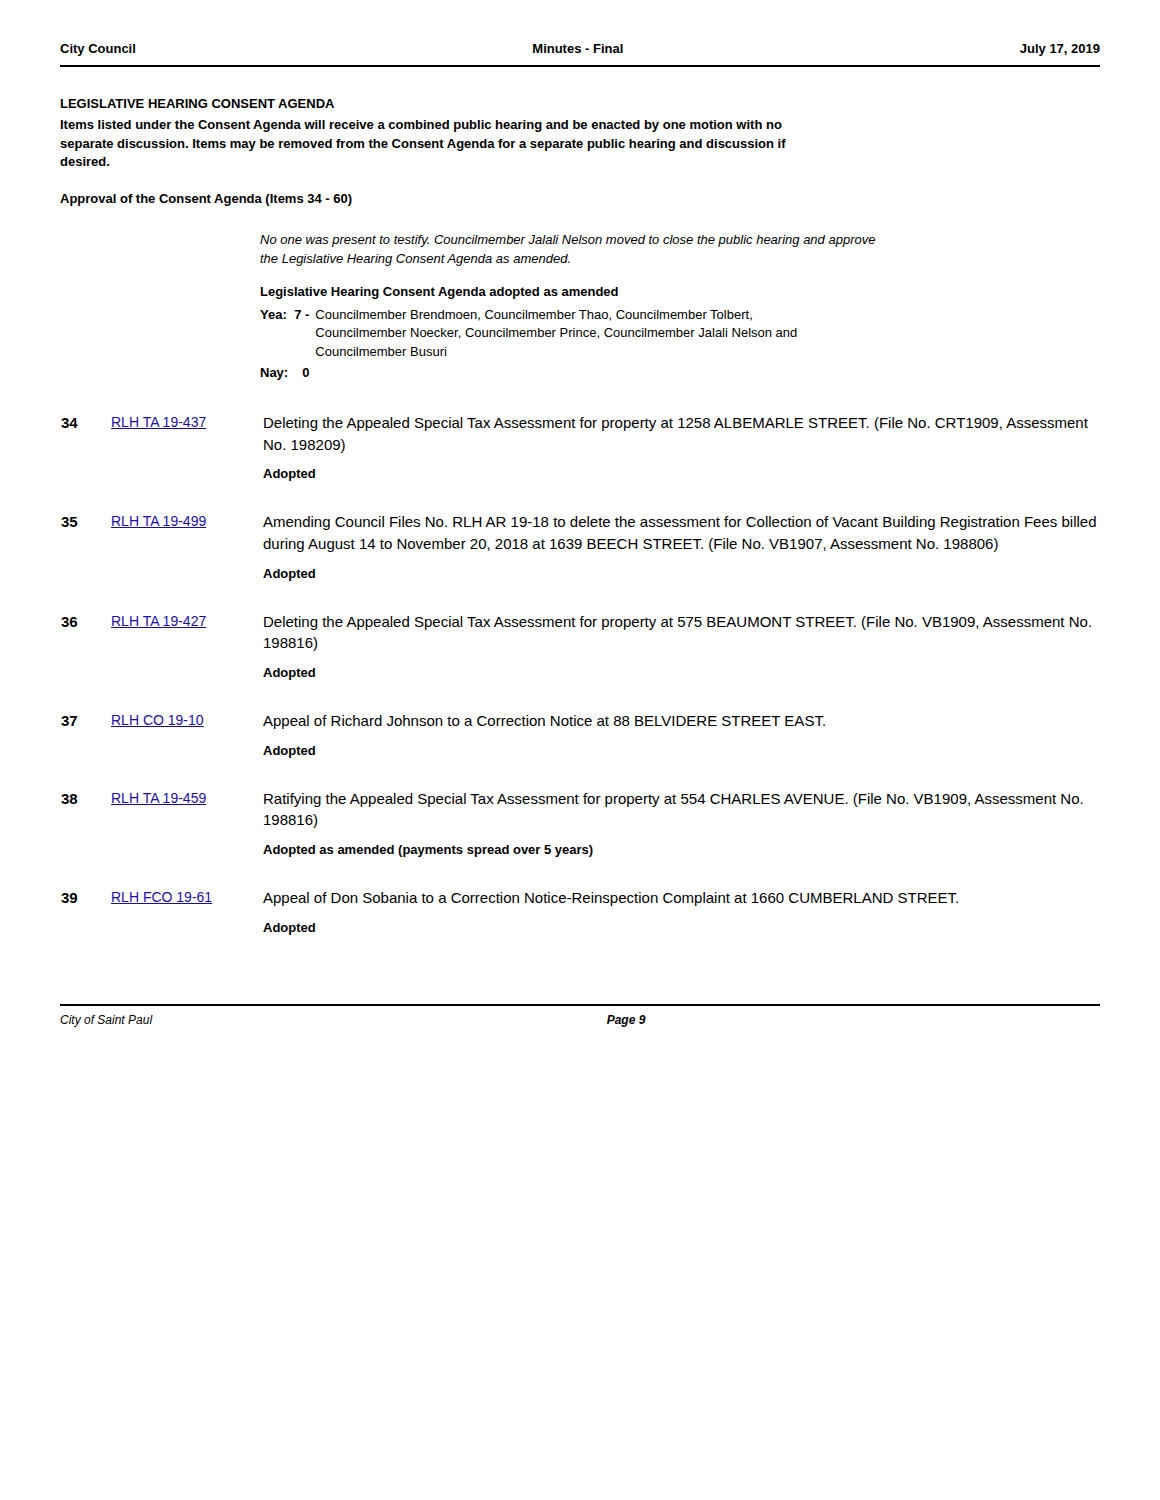City Council
Minutes - Final
July 17, 2019
LEGISLATIVE HEARING CONSENT AGENDA
Items listed under the Consent Agenda will receive a combined public hearing and be enacted by one motion with no separate discussion. Items may be removed from the Consent Agenda for a separate public hearing and discussion if desired.
Approval of the Consent Agenda (Items 34 - 60)
No one was present to testify. Councilmember Jalali Nelson moved to close the public hearing and approve the Legislative Hearing Consent Agenda as amended.
Legislative Hearing Consent Agenda adopted as amended
| Yea: | 7 - | Councilmember Brendmoen, Councilmember Thao, Councilmember Tolbert, Councilmember Noecker, Councilmember Prince, Councilmember Jalali Nelson and Councilmember Busuri |
| Nay: | 0 | |
| 34 | RLH TA 19-437 | Deleting the Appealed Special Tax Assessment for property at 1258 ALBEMARLE STREET. (File No. CRT1909, Assessment No. 198209) Adopted |
| 35 | RLH TA 19-499 | Amending Council Files No. RLH AR 19-18 to delete the assessment for Collection of Vacant Building Registration Fees billed during August 14 to November 20, 2018 at 1639 BEECH STREET. (File No. VB1907, Assessment No. 198806) Adopted |
| 36 | RLH TA 19-427 | Deleting the Appealed Special Tax Assessment for property at 575 BEAUMONT STREET. (File No. VB1909, Assessment No. 198816) Adopted |
| 37 | RLH CO 19-10 | Appeal of Richard Johnson to a Correction Notice at 88 BELVIDERE STREET EAST. Adopted |
| 38 | RLH TA 19-459 | Ratifying the Appealed Special Tax Assessment for property at 554 CHARLES AVENUE. (File No. VB1909, Assessment No. 198816) Adopted as amended (payments spread over 5 years) |
| 39 | RLH FCO 19-61 | Appeal of Don Sobania to a Correction Notice-Reinspection Complaint at 1660 CUMBERLAND STREET. Adopted |
City of Saint Paul
Page 9